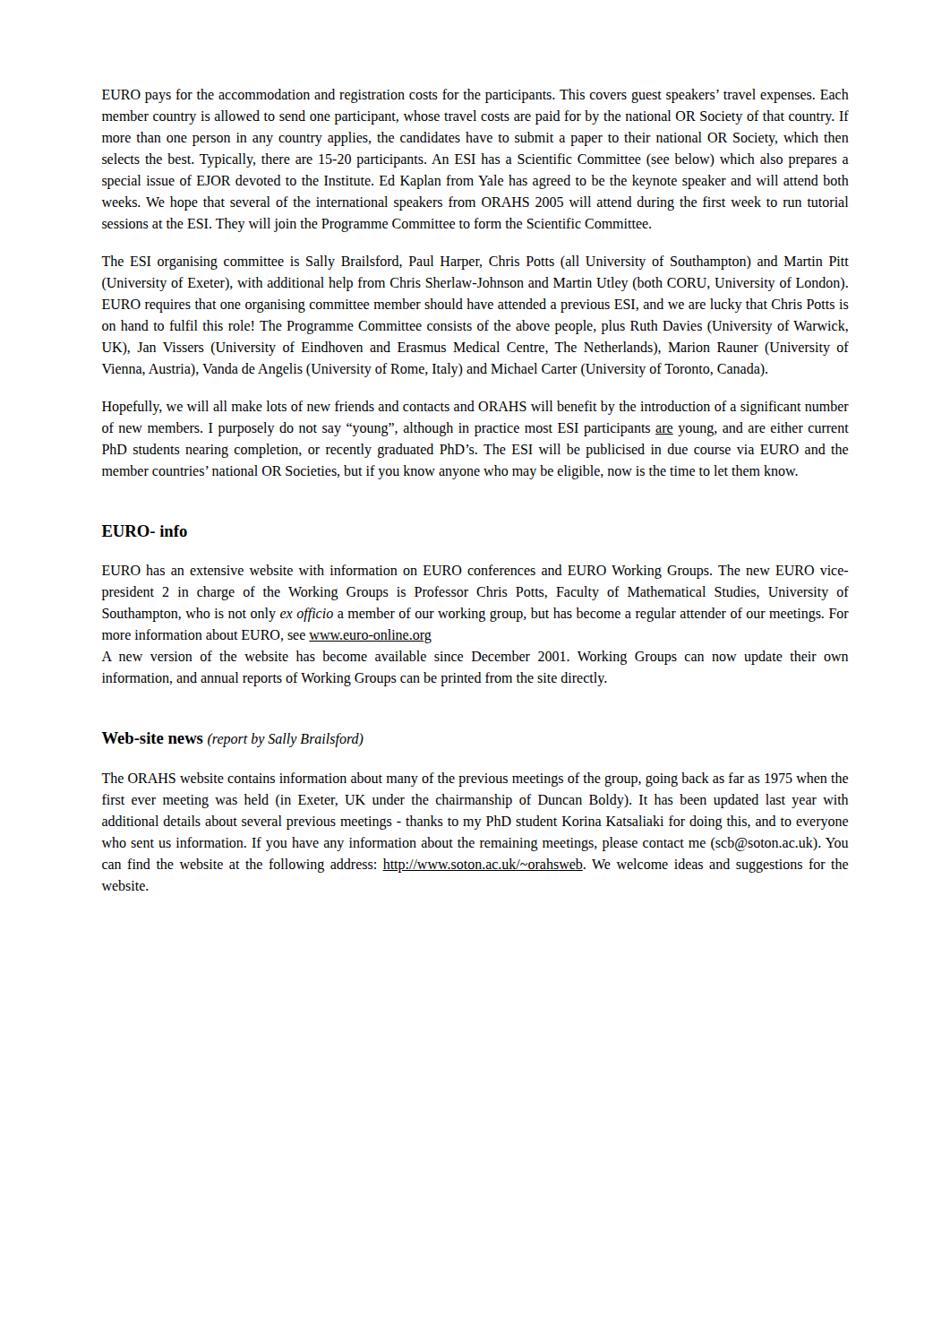EURO pays for the accommodation and registration costs for the participants. This covers guest speakers’ travel expenses. Each member country is allowed to send one participant, whose travel costs are paid for by the national OR Society of that country. If more than one person in any country applies, the candidates have to submit a paper to their national OR Society, which then selects the best. Typically, there are 15-20 participants. An ESI has a Scientific Committee (see below) which also prepares a special issue of EJOR devoted to the Institute. Ed Kaplan from Yale has agreed to be the keynote speaker and will attend both weeks. We hope that several of the international speakers from ORAHS 2005 will attend during the first week to run tutorial sessions at the ESI. They will join the Programme Committee to form the Scientific Committee.
The ESI organising committee is Sally Brailsford, Paul Harper, Chris Potts (all University of Southampton) and Martin Pitt (University of Exeter), with additional help from Chris Sherlaw-Johnson and Martin Utley (both CORU, University of London). EURO requires that one organising committee member should have attended a previous ESI, and we are lucky that Chris Potts is on hand to fulfil this role! The Programme Committee consists of the above people, plus Ruth Davies (University of Warwick, UK), Jan Vissers (University of Eindhoven and Erasmus Medical Centre, The Netherlands), Marion Rauner (University of Vienna, Austria), Vanda de Angelis (University of Rome, Italy) and Michael Carter (University of Toronto, Canada).
Hopefully, we will all make lots of new friends and contacts and ORAHS will benefit by the introduction of a significant number of new members. I purposely do not say “young”, although in practice most ESI participants are young, and are either current PhD students nearing completion, or recently graduated PhD’s. The ESI will be publicised in due course via EURO and the member countries’ national OR Societies, but if you know anyone who may be eligible, now is the time to let them know.
EURO- info
EURO has an extensive website with information on EURO conferences and EURO Working Groups. The new EURO vice-president 2 in charge of the Working Groups is Professor Chris Potts, Faculty of Mathematical Studies, University of Southampton, who is not only ex officio a member of our working group, but has become a regular attender of our meetings. For more information about EURO, see www.euro-online.org
A new version of the website has become available since December 2001. Working Groups can now update their own information, and annual reports of Working Groups can be printed from the site directly.
Web-site news (report by Sally Brailsford)
The ORAHS website contains information about many of the previous meetings of the group, going back as far as 1975 when the first ever meeting was held (in Exeter, UK under the chairmanship of Duncan Boldy). It has been updated last year with additional details about several previous meetings - thanks to my PhD student Korina Katsaliaki for doing this, and to everyone who sent us information. If you have any information about the remaining meetings, please contact me (scb@soton.ac.uk). You can find the website at the following address: http://www.soton.ac.uk/~orahsweb. We welcome ideas and suggestions for the website.